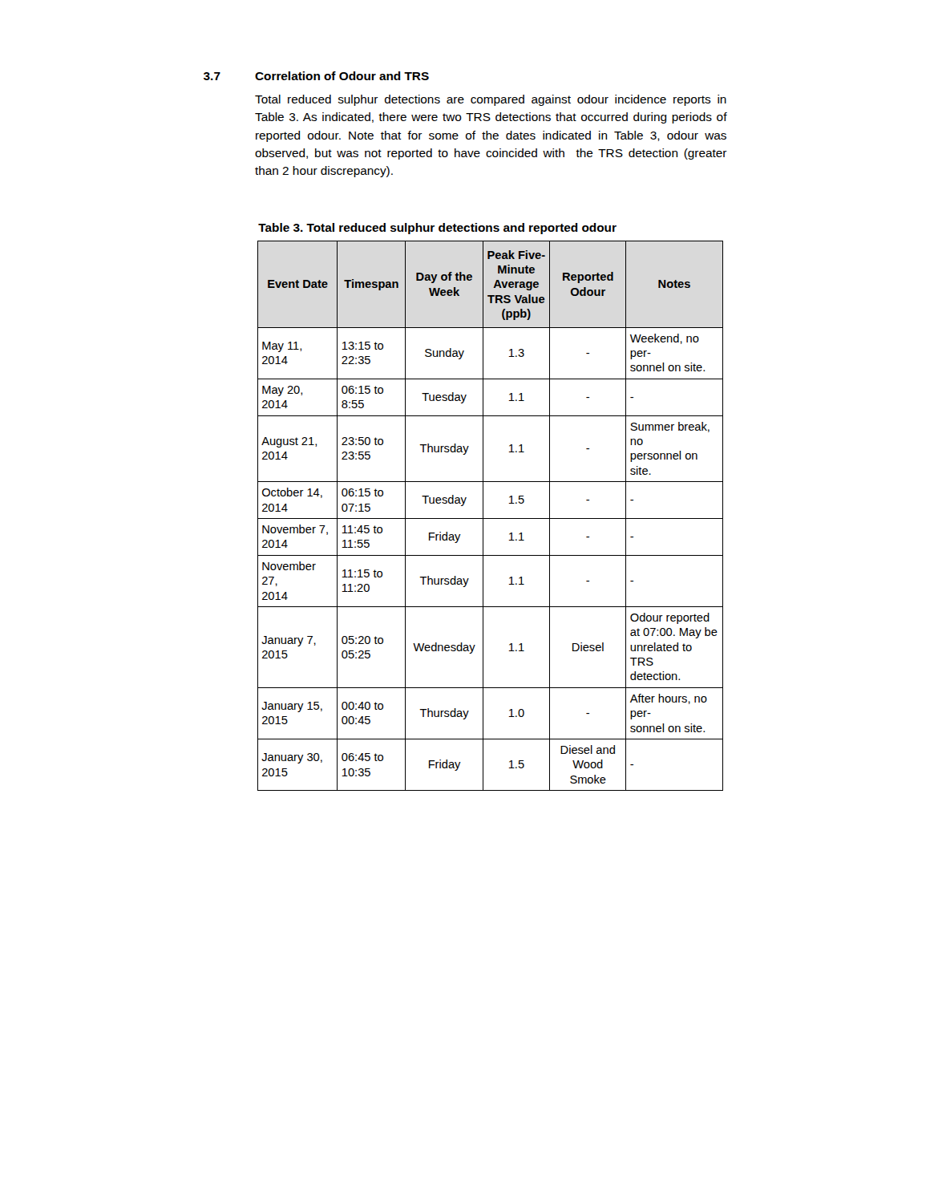3.7 Correlation of Odour and TRS
Total reduced sulphur detections are compared against odour incidence reports in Table 3. As indicated, there were two TRS detections that occurred during periods of reported odour. Note that for some of the dates indicated in Table 3, odour was observed, but was not reported to have coincided with the TRS detection (greater than 2 hour discrepancy).
Table 3. Total reduced sulphur detections and reported odour
| Event Date | Timespan | Day of the Week | Peak Five- Minute Average TRS Value (ppb) | Reported Odour | Notes |
| --- | --- | --- | --- | --- | --- |
| May 11, 2014 | 13:15 to 22:35 | Sunday | 1.3 | - | Weekend, no per- sonnel on site. |
| May 20, 2014 | 06:15 to 8:55 | Tuesday | 1.1 | - | - |
| August 21, 2014 | 23:50 to 23:55 | Thursday | 1.1 | - | Summer break, no personnel on site. |
| October 14, 2014 | 06:15 to 07:15 | Tuesday | 1.5 | - | - |
| November 7, 2014 | 11:45 to 11:55 | Friday | 1.1 | - | - |
| November 27, 2014 | 11:15 to 11:20 | Thursday | 1.1 | - | - |
| January 7, 2015 | 05:20 to 05:25 | Wednesday | 1.1 | Diesel | Odour reported at 07:00. May be unrelated to TRS detection. |
| January 15, 2015 | 00:40 to 00:45 | Thursday | 1.0 | - | After hours, no per- sonnel on site. |
| January 30, 2015 | 06:45 to 10:35 | Friday | 1.5 | Diesel and Wood Smoke | - |